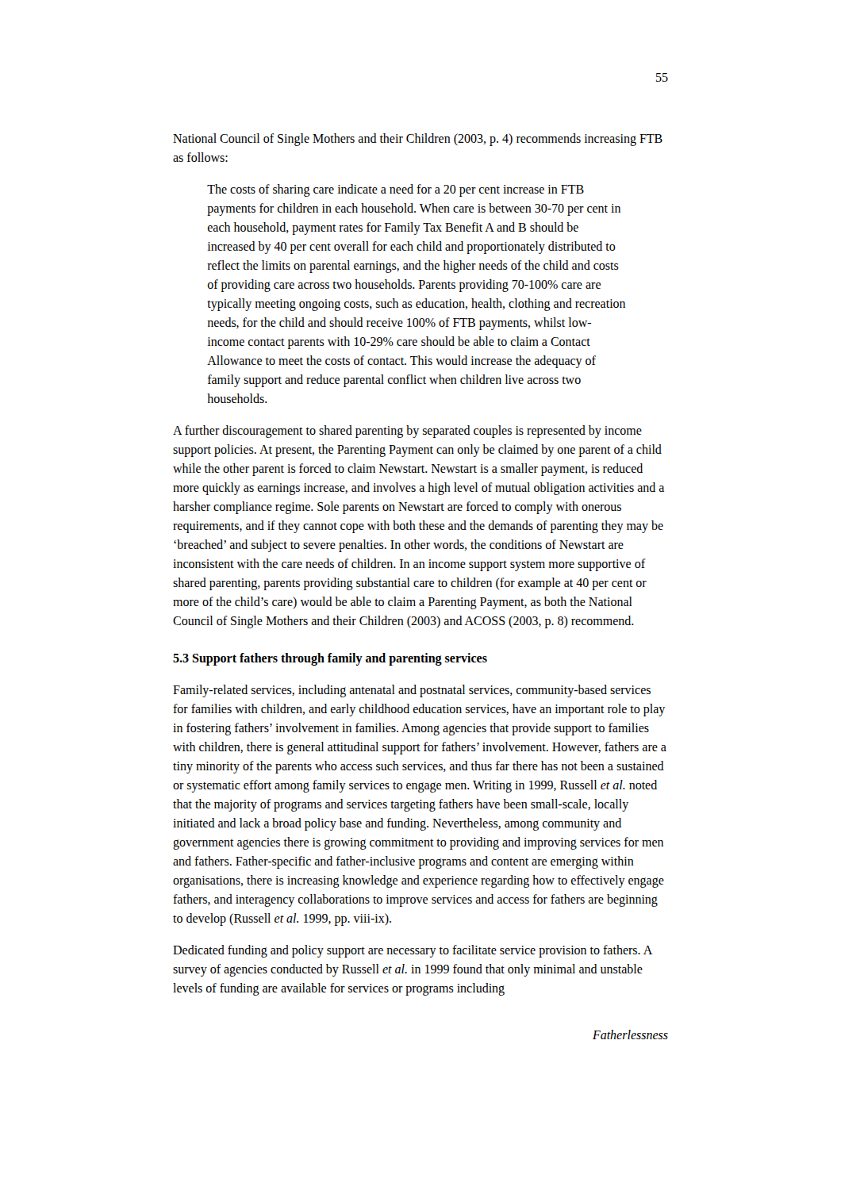55
National Council of Single Mothers and their Children (2003, p. 4) recommends increasing FTB as follows:
The costs of sharing care indicate a need for a 20 per cent increase in FTB payments for children in each household. When care is between 30-70 per cent in each household, payment rates for Family Tax Benefit A and B should be increased by 40 per cent overall for each child and proportionately distributed to reflect the limits on parental earnings, and the higher needs of the child and costs of providing care across two households. Parents providing 70-100% care are typically meeting ongoing costs, such as education, health, clothing and recreation needs, for the child and should receive 100% of FTB payments, whilst low-income contact parents with 10-29% care should be able to claim a Contact Allowance to meet the costs of contact. This would increase the adequacy of family support and reduce parental conflict when children live across two households.
A further discouragement to shared parenting by separated couples is represented by income support policies. At present, the Parenting Payment can only be claimed by one parent of a child while the other parent is forced to claim Newstart. Newstart is a smaller payment, is reduced more quickly as earnings increase, and involves a high level of mutual obligation activities and a harsher compliance regime. Sole parents on Newstart are forced to comply with onerous requirements, and if they cannot cope with both these and the demands of parenting they may be ‘breached’ and subject to severe penalties. In other words, the conditions of Newstart are inconsistent with the care needs of children. In an income support system more supportive of shared parenting, parents providing substantial care to children (for example at 40 per cent or more of the child’s care) would be able to claim a Parenting Payment, as both the National Council of Single Mothers and their Children (2003) and ACOSS (2003, p. 8) recommend.
5.3 Support fathers through family and parenting services
Family-related services, including antenatal and postnatal services, community-based services for families with children, and early childhood education services, have an important role to play in fostering fathers’ involvement in families. Among agencies that provide support to families with children, there is general attitudinal support for fathers’ involvement. However, fathers are a tiny minority of the parents who access such services, and thus far there has not been a sustained or systematic effort among family services to engage men. Writing in 1999, Russell et al. noted that the majority of programs and services targeting fathers have been small-scale, locally initiated and lack a broad policy base and funding. Nevertheless, among community and government agencies there is growing commitment to providing and improving services for men and fathers. Father-specific and father-inclusive programs and content are emerging within organisations, there is increasing knowledge and experience regarding how to effectively engage fathers, and interagency collaborations to improve services and access for fathers are beginning to develop (Russell et al. 1999, pp. viii-ix).
Dedicated funding and policy support are necessary to facilitate service provision to fathers. A survey of agencies conducted by Russell et al. in 1999 found that only minimal and unstable levels of funding are available for services or programs including
Fatherlessness